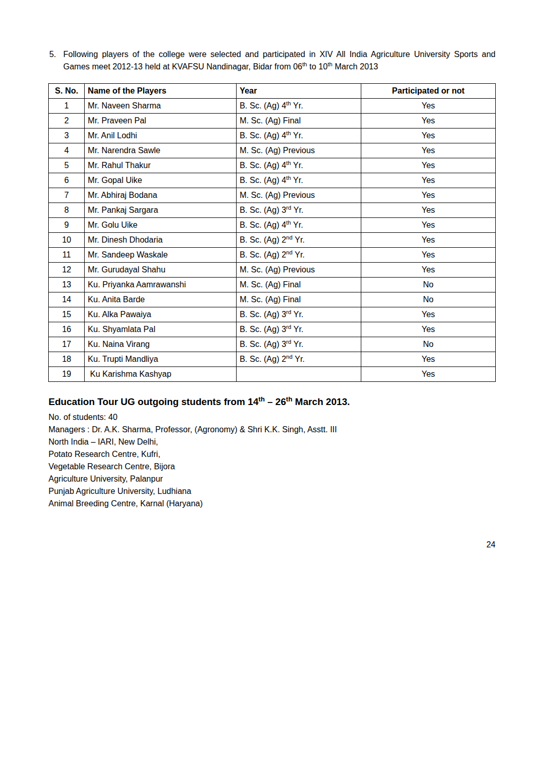Following players of the college were selected and participated in XIV All India Agriculture University Sports and Games meet 2012-13 held at KVAFSU Nandinagar, Bidar from 06th to 10th March 2013
| S. No. | Name of the Players | Year | Participated or not |
| --- | --- | --- | --- |
| 1 | Mr. Naveen Sharma | B. Sc. (Ag) 4 th Yr. | Yes |
| 2 | Mr. Praveen Pal | M. Sc. (Ag) Final | Yes |
| 3 | Mr. Anil Lodhi | B. Sc. (Ag) 4 th Yr. | Yes |
| 4 | Mr. Narendra Sawle | M. Sc. (Ag) Previous | Yes |
| 5 | Mr. Rahul Thakur | B. Sc. (Ag) 4 th Yr. | Yes |
| 6 | Mr. Gopal Uike | B. Sc. (Ag) 4 th Yr. | Yes |
| 7 | Mr. Abhiraj Bodana | M. Sc. (Ag) Previous | Yes |
| 8 | Mr. Pankaj Sargara | B. Sc. (Ag) 3 rd Yr. | Yes |
| 9 | Mr. Golu Uike | B. Sc. (Ag) 4 th Yr. | Yes |
| 10 | Mr. Dinesh Dhodaria | B. Sc. (Ag) 2 nd Yr. | Yes |
| 11 | Mr. Sandeep Waskale | B. Sc. (Ag) 2 nd Yr. | Yes |
| 12 | Mr. Gurudayal Shahu | M. Sc. (Ag) Previous | Yes |
| 13 | Ku. Priyanka Aamrawanshi | M. Sc. (Ag) Final | No |
| 14 | Ku. Anita Barde | M. Sc. (Ag) Final | No |
| 15 | Ku. Alka Pawaiya | B. Sc. (Ag) 3 rd Yr. | Yes |
| 16 | Ku. Shyamlata Pal | B. Sc. (Ag) 3 rd Yr. | Yes |
| 17 | Ku. Naina Virang | B. Sc. (Ag) 3 rd Yr. | No |
| 18 | Ku. Trupti Mandliya | B. Sc. (Ag) 2 nd Yr. | Yes |
| 19 | Ku Karishma Kashyap | | Yes |
Education Tour UG outgoing students from 14th – 26th March 2013.
No. of students: 40
Managers : Dr. A.K. Sharma, Professor, (Agronomy) & Shri K.K. Singh, Asstt. III
North India – IARI, New Delhi,
Potato Research Centre, Kufri,
Vegetable Research Centre, Bijora
Agriculture University, Palanpur
Punjab Agriculture University, Ludhiana
Animal Breeding Centre, Karnal (Haryana)
24